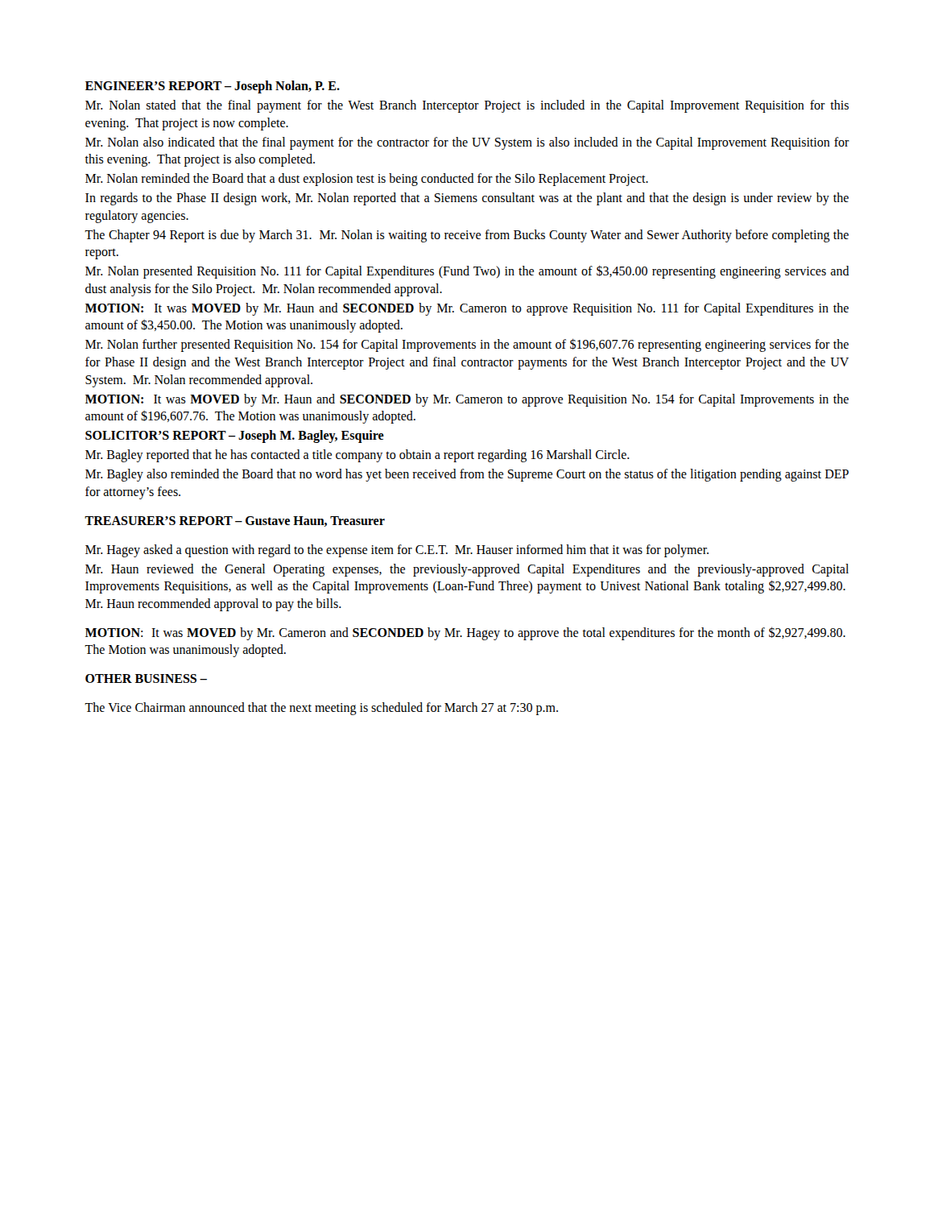ENGINEER’S REPORT – Joseph Nolan, P. E.
Mr. Nolan stated that the final payment for the West Branch Interceptor Project is included in the Capital Improvement Requisition for this evening. That project is now complete.
Mr. Nolan also indicated that the final payment for the contractor for the UV System is also included in the Capital Improvement Requisition for this evening. That project is also completed.
Mr. Nolan reminded the Board that a dust explosion test is being conducted for the Silo Replacement Project.
In regards to the Phase II design work, Mr. Nolan reported that a Siemens consultant was at the plant and that the design is under review by the regulatory agencies.
The Chapter 94 Report is due by March 31. Mr. Nolan is waiting to receive from Bucks County Water and Sewer Authority before completing the report.
Mr. Nolan presented Requisition No. 111 for Capital Expenditures (Fund Two) in the amount of $3,450.00 representing engineering services and dust analysis for the Silo Project. Mr. Nolan recommended approval.
MOTION: It was MOVED by Mr. Haun and SECONDED by Mr. Cameron to approve Requisition No. 111 for Capital Expenditures in the amount of $3,450.00. The Motion was unanimously adopted.
Mr. Nolan further presented Requisition No. 154 for Capital Improvements in the amount of $196,607.76 representing engineering services for the for Phase II design and the West Branch Interceptor Project and final contractor payments for the West Branch Interceptor Project and the UV System. Mr. Nolan recommended approval.
MOTION: It was MOVED by Mr. Haun and SECONDED by Mr. Cameron to approve Requisition No. 154 for Capital Improvements in the amount of $196,607.76. The Motion was unanimously adopted.
SOLICITOR’S REPORT – Joseph M. Bagley, Esquire
Mr. Bagley reported that he has contacted a title company to obtain a report regarding 16 Marshall Circle.
Mr. Bagley also reminded the Board that no word has yet been received from the Supreme Court on the status of the litigation pending against DEP for attorney’s fees.
TREASURER’S REPORT – Gustave Haun, Treasurer
Mr. Hagey asked a question with regard to the expense item for C.E.T. Mr. Hauser informed him that it was for polymer.
Mr. Haun reviewed the General Operating expenses, the previously-approved Capital Expenditures and the previously-approved Capital Improvements Requisitions, as well as the Capital Improvements (Loan-Fund Three) payment to Univest National Bank totaling $2,927,499.80. Mr. Haun recommended approval to pay the bills.
MOTION: It was MOVED by Mr. Cameron and SECONDED by Mr. Hagey to approve the total expenditures for the month of $2,927,499.80. The Motion was unanimously adopted.
OTHER BUSINESS –
The Vice Chairman announced that the next meeting is scheduled for March 27 at 7:30 p.m.